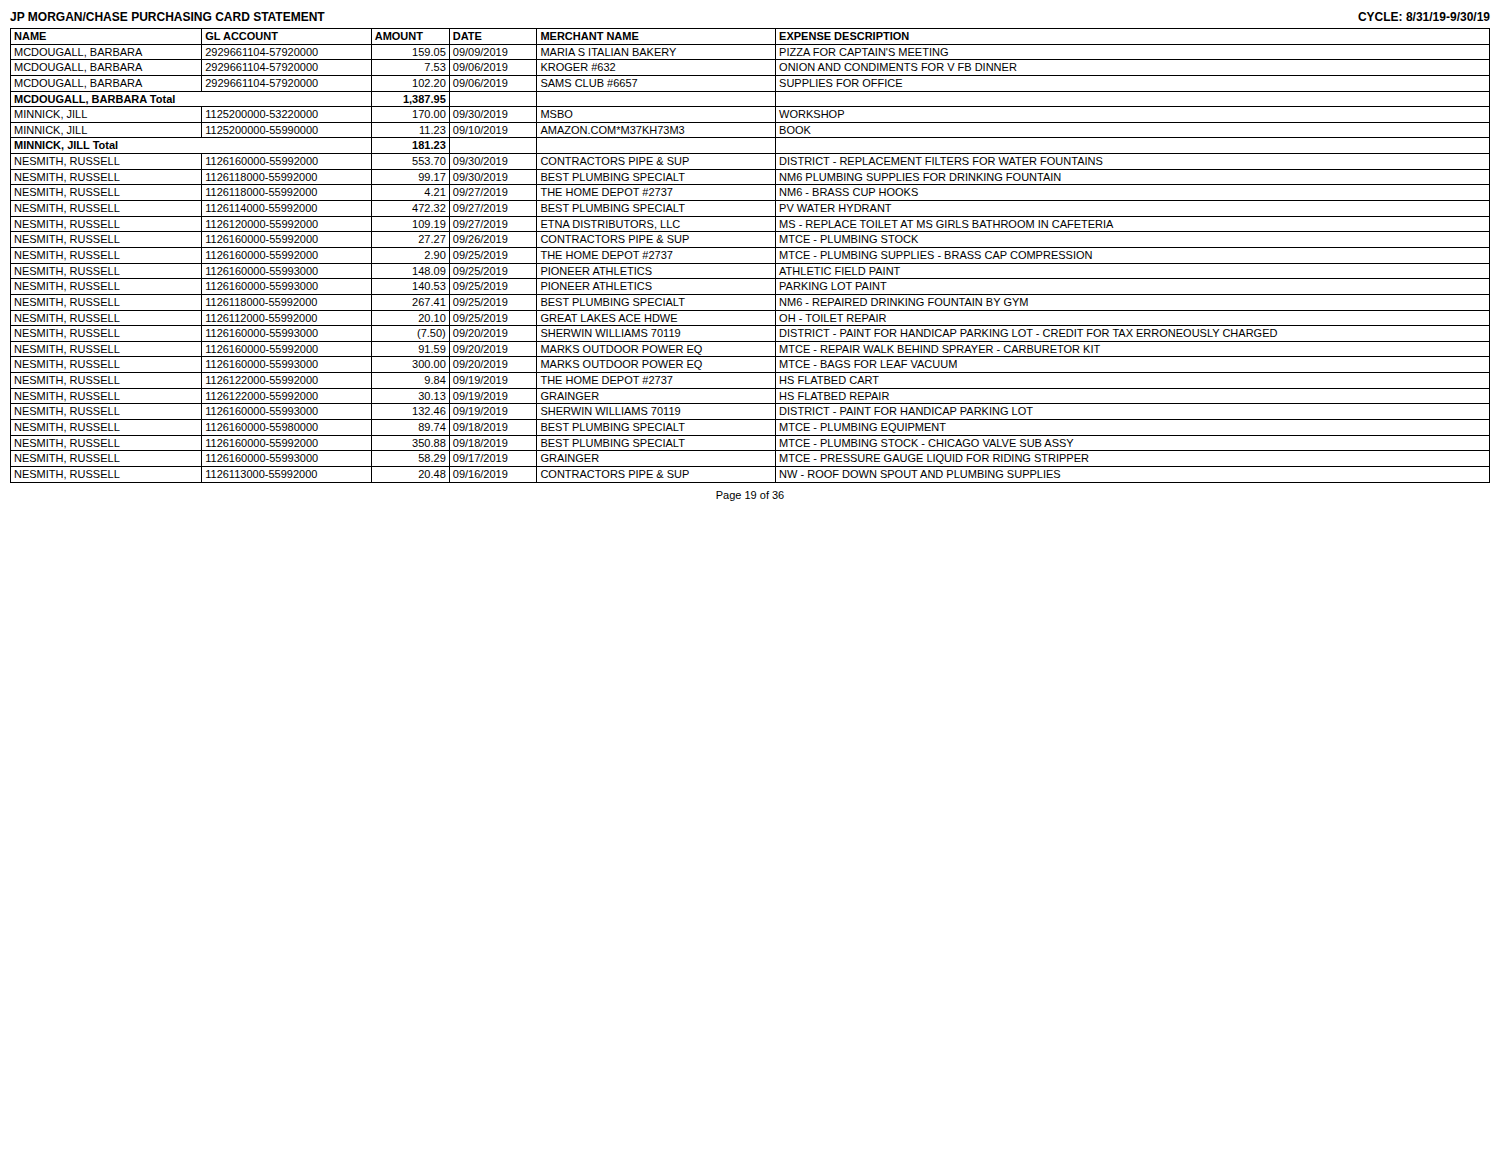JP MORGAN/CHASE PURCHASING CARD STATEMENT CYCLE: 8/31/19-9/30/19
| NAME | GL ACCOUNT | AMOUNT | DATE | MERCHANT NAME | EXPENSE DESCRIPTION |
| --- | --- | --- | --- | --- | --- |
| MCDOUGALL, BARBARA | 2929661104-57920000 | 159.05 | 09/09/2019 | MARIA S ITALIAN BAKERY | PIZZA FOR CAPTAIN'S MEETING |
| MCDOUGALL, BARBARA | 2929661104-57920000 | 7.53 | 09/06/2019 | KROGER #632 | ONION AND CONDIMENTS FOR V FB DINNER |
| MCDOUGALL, BARBARA | 2929661104-57920000 | 102.20 | 09/06/2019 | SAMS CLUB #6657 | SUPPLIES FOR OFFICE |
| MCDOUGALL, BARBARA Total | 1,387.95 | | | |
| MINNICK, JILL | 1125200000-53220000 | 170.00 | 09/30/2019 | MSBO | WORKSHOP |
| MINNICK, JILL | 1125200000-55990000 | 11.23 | 09/10/2019 | AMAZON.COM*M37KH73M3 | BOOK |
| MINNICK, JILL Total | 181.23 | | | |
| NESMITH, RUSSELL | 1126160000-55992000 | 553.70 | 09/30/2019 | CONTRACTORS PIPE & SUP | DISTRICT - REPLACEMENT FILTERS FOR WATER FOUNTAINS |
| NESMITH, RUSSELL | 1126118000-55992000 | 99.17 | 09/30/2019 | BEST PLUMBING SPECIALT | NM6 PLUMBING SUPPLIES FOR DRINKING FOUNTAIN |
| NESMITH, RUSSELL | 1126118000-55992000 | 4.21 | 09/27/2019 | THE HOME DEPOT #2737 | NM6 - BRASS CUP HOOKS |
| NESMITH, RUSSELL | 1126114000-55992000 | 472.32 | 09/27/2019 | BEST PLUMBING SPECIALT | PV WATER HYDRANT |
| NESMITH, RUSSELL | 1126120000-55992000 | 109.19 | 09/27/2019 | ETNA DISTRIBUTORS, LLC | MS - REPLACE TOILET AT MS GIRLS BATHROOM IN CAFETERIA |
| NESMITH, RUSSELL | 1126160000-55992000 | 27.27 | 09/26/2019 | CONTRACTORS PIPE & SUP | MTCE - PLUMBING STOCK |
| NESMITH, RUSSELL | 1126160000-55992000 | 2.90 | 09/25/2019 | THE HOME DEPOT #2737 | MTCE - PLUMBING SUPPLIES - BRASS CAP COMPRESSION |
| NESMITH, RUSSELL | 1126160000-55993000 | 148.09 | 09/25/2019 | PIONEER ATHLETICS | ATHLETIC FIELD PAINT |
| NESMITH, RUSSELL | 1126160000-55993000 | 140.53 | 09/25/2019 | PIONEER ATHLETICS | PARKING LOT PAINT |
| NESMITH, RUSSELL | 1126118000-55992000 | 267.41 | 09/25/2019 | BEST PLUMBING SPECIALT | NM6 - REPAIRED DRINKING FOUNTAIN BY GYM |
| NESMITH, RUSSELL | 1126112000-55992000 | 20.10 | 09/25/2019 | GREAT LAKES ACE HDWE | OH - TOILET REPAIR |
| NESMITH, RUSSELL | 1126160000-55993000 | (7.50) | 09/20/2019 | SHERWIN WILLIAMS 70119 | DISTRICT - PAINT FOR HANDICAP PARKING LOT - CREDIT FOR TAX ERRONEOUSLY CHARGED |
| NESMITH, RUSSELL | 1126160000-55992000 | 91.59 | 09/20/2019 | MARKS OUTDOOR POWER EQ | MTCE - REPAIR WALK BEHIND SPRAYER - CARBURETOR KIT |
| NESMITH, RUSSELL | 1126160000-55993000 | 300.00 | 09/20/2019 | MARKS OUTDOOR POWER EQ | MTCE - BAGS FOR LEAF VACUUM |
| NESMITH, RUSSELL | 1126122000-55992000 | 9.84 | 09/19/2019 | THE HOME DEPOT #2737 | HS FLATBED CART |
| NESMITH, RUSSELL | 1126122000-55992000 | 30.13 | 09/19/2019 | GRAINGER | HS FLATBED REPAIR |
| NESMITH, RUSSELL | 1126160000-55993000 | 132.46 | 09/19/2019 | SHERWIN WILLIAMS 70119 | DISTRICT - PAINT FOR HANDICAP PARKING LOT |
| NESMITH, RUSSELL | 1126160000-55980000 | 89.74 | 09/18/2019 | BEST PLUMBING SPECIALT | MTCE - PLUMBING EQUIPMENT |
| NESMITH, RUSSELL | 1126160000-55992000 | 350.88 | 09/18/2019 | BEST PLUMBING SPECIALT | MTCE - PLUMBING STOCK - CHICAGO VALVE SUB ASSY |
| NESMITH, RUSSELL | 1126160000-55993000 | 58.29 | 09/17/2019 | GRAINGER | MTCE - PRESSURE GAUGE LIQUID FOR RIDING STRIPPER |
| NESMITH, RUSSELL | 1126113000-55992000 | 20.48 | 09/16/2019 | CONTRACTORS PIPE & SUP | NW - ROOF DOWN SPOUT AND PLUMBING SUPPLIES |
Page 19 of 36